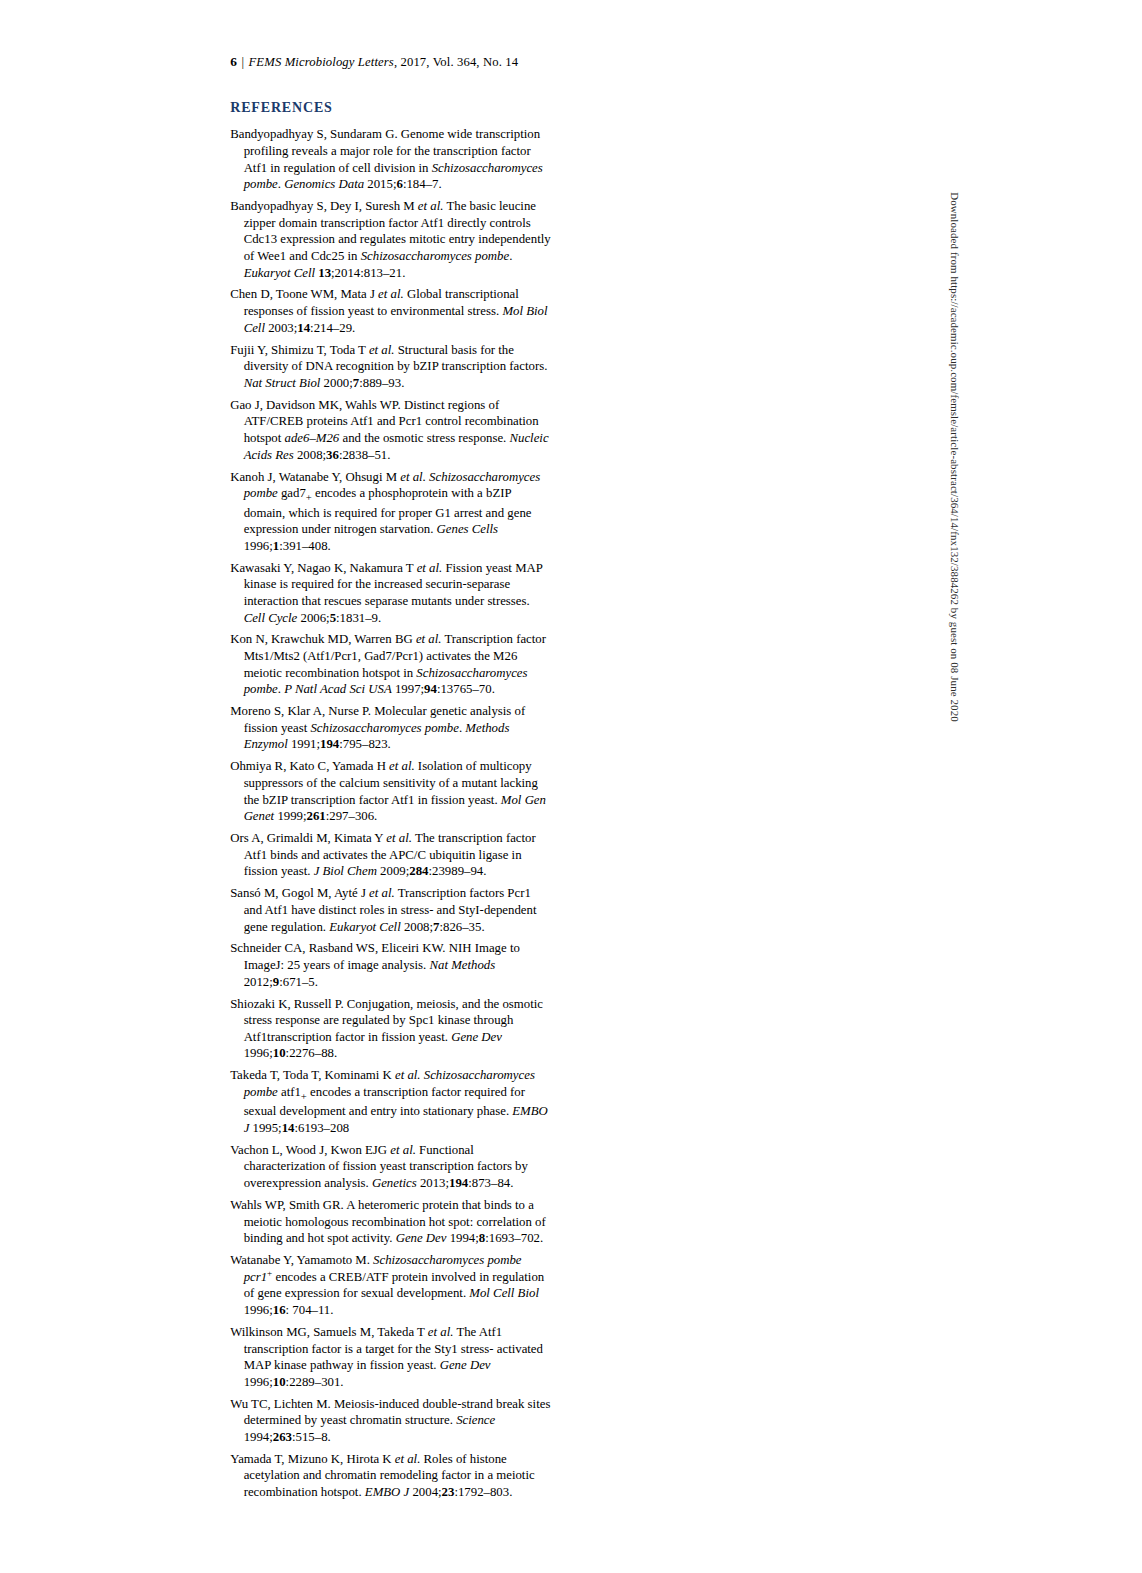6|FEMS Microbiology Letters, 2017, Vol. 364, No. 14
References
Bandyopadhyay S, Sundaram G. Genome wide transcription profiling reveals a major role for the transcription factor Atf1 in regulation of cell division in Schizosaccharomyces pombe. Genomics Data 2015;6:184–7.
Bandyopadhyay S, Dey I, Suresh M et al. The basic leucine zipper domain transcription factor Atf1 directly controls Cdc13 expression and regulates mitotic entry independently of Wee1 and Cdc25 in Schizosaccharomyces pombe. Eukaryot Cell 13;2014:813–21.
Chen D, Toone WM, Mata J et al. Global transcriptional responses of fission yeast to environmental stress. Mol Biol Cell 2003;14:214–29.
Fujii Y, Shimizu T, Toda T et al. Structural basis for the diversity of DNA recognition by bZIP transcription factors. Nat Struct Biol 2000;7:889–93.
Gao J, Davidson MK, Wahls WP. Distinct regions of ATF/CREB proteins Atf1 and Pcr1 control recombination hotspot ade6–M26 and the osmotic stress response. Nucleic Acids Res 2008;36:2838–51.
Kanoh J, Watanabe Y, Ohsugi M et al. Schizosaccharomyces pombe gad7+ encodes a phosphoprotein with a bZIP domain, which is required for proper G1 arrest and gene expression under nitrogen starvation. Genes Cells 1996;1:391–408.
Kawasaki Y, Nagao K, Nakamura T et al. Fission yeast MAP kinase is required for the increased securin-separase interaction that rescues separase mutants under stresses. Cell Cycle 2006;5:1831–9.
Kon N, Krawchuk MD, Warren BG et al. Transcription factor Mts1/Mts2 (Atf1/Pcr1, Gad7/Pcr1) activates the M26 meiotic recombination hotspot in Schizosaccharomyces pombe. P Natl Acad Sci USA 1997;94:13765–70.
Moreno S, Klar A, Nurse P. Molecular genetic analysis of fission yeast Schizosaccharomyces pombe. Methods Enzymol 1991;194:795–823.
Ohmiya R, Kato C, Yamada H et al. Isolation of multicopy suppressors of the calcium sensitivity of a mutant lacking the bZIP transcription factor Atf1 in fission yeast. Mol Gen Genet 1999;261:297–306.
Ors A, Grimaldi M, Kimata Y et al. The transcription factor Atf1 binds and activates the APC/C ubiquitin ligase in fission yeast. J Biol Chem 2009;284:23989–94.
Sansó M, Gogol M, Ayté J et al. Transcription factors Pcr1 and Atf1 have distinct roles in stress- and StyI-dependent gene regulation. Eukaryot Cell 2008;7:826–35.
Schneider CA, Rasband WS, Eliceiri KW. NIH Image to ImageJ: 25 years of image analysis. Nat Methods 2012;9:671–5.
Shiozaki K, Russell P. Conjugation, meiosis, and the osmotic stress response are regulated by Spc1 kinase through Atf1transcription factor in fission yeast. Gene Dev 1996;10:2276–88.
Takeda T, Toda T, Kominami K et al. Schizosaccharomyces pombe atf1+ encodes a transcription factor required for sexual development and entry into stationary phase. EMBO J 1995;14:6193–208
Vachon L, Wood J, Kwon EJG et al. Functional characterization of fission yeast transcription factors by overexpression analysis. Genetics 2013;194:873–84.
Wahls WP, Smith GR. A heteromeric protein that binds to a meiotic homologous recombination hot spot: correlation of binding and hot spot activity. Gene Dev 1994;8:1693–702.
Watanabe Y, Yamamoto M. Schizosaccharomyces pombe pcr1+ encodes a CREB/ATF protein involved in regulation of gene expression for sexual development. Mol Cell Biol 1996;16: 704–11.
Wilkinson MG, Samuels M, Takeda T et al. The Atf1 transcription factor is a target for the Sty1 stress- activated MAP kinase pathway in fission yeast. Gene Dev 1996;10:2289–301.
Wu TC, Lichten M. Meiosis-induced double-strand break sites determined by yeast chromatin structure. Science 1994;263:515–8.
Yamada T, Mizuno K, Hirota K et al. Roles of histone acetylation and chromatin remodeling factor in a meiotic recombination hotspot. EMBO J 2004;23:1792–803.
Downloaded from https://academic.oup.com/femsle/article-abstract/364/14/fnx132/3884262 by guest on 08 June 2020